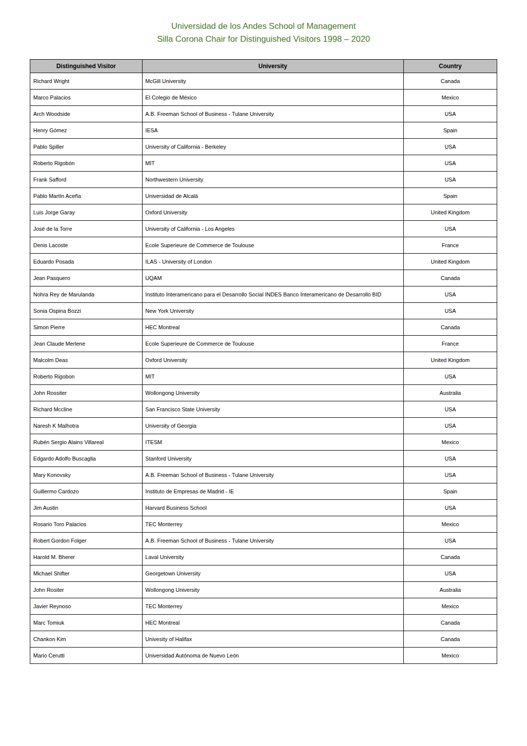Universidad de los Andes School of Management
Silla Corona Chair for Distinguished Visitors 1998 – 2020
| Distinguished Visitor | University | Country |
| --- | --- | --- |
| Richard Wright | McGill University | Canada |
| Marco Palacios | El Colegio de México | Mexico |
| Arch Woodside | A.B. Freeman School of Business - Tulane University | USA |
| Henry Gómez | IESA | Spain |
| Pablo Spiller | University of California - Berkeley | USA |
| Roberto Rigobón | MIT | USA |
| Frank Safford | Northwestern University | USA |
| Pablo Martín Aceña | Universidad de Alcalá | Spain |
| Luis Jorge Garay | Oxford University | United Kingdom |
| José de la Torre | University of California - Los Angeles | USA |
| Denis Lacoste | Ecole Superieure de Commerce de Toulouse | France |
| Eduardo Posada | ILAS - University of London | United Kingdom |
| Jean Pasquero | UQAM | Canada |
| Nohra Rey de Marulanda | Instituto Interamericano para el Desarrollo Social INDES Banco Interamericano de Desarrollo BID | USA |
| Sonia Ospina Bozzi | New York University | USA |
| Simon Pierre | HEC Montreal | Canada |
| Jean Claude Merlene | Ecole Superieure de Commerce de Toulouse | France |
| Malcolm Deas | Oxford University | United Kingdom |
| Roberto Rigobon | MIT | USA |
| John Rossiter | Wollongong University | Australia |
| Richard Mccline | San Francisco State University | USA |
| Naresh K Malhotra | University of Georgia | USA |
| Rubén Sergio Alains Villareal | ITESM | Mexico |
| Edgardo Adolfo Buscaglia | Stanford University | USA |
| Mary Konovsky | A.B. Freeman School of Business - Tulane University | USA |
| Guillermo Cardozo | Instituto de Empresas de Madrid - IE | Spain |
| Jim Austin | Harvard Business School | USA |
| Rosario Toro Palacios | TEC Monterrey | Mexico |
| Robert Gordon Folger | A.B. Freeman School of Business - Tulane University | USA |
| Harold M. Bherer | Laval University | Canada |
| Michael Shifter | Georgetown University | USA |
| John Rositer | Wollongong University | Australia |
| Javier Reynoso | TEC Monterrey | Mexico |
| Marc Tomiuk | HEC Montreal | Canada |
| Chankon Kim | Univesity of Halifax | Canada |
| Mario Cerutti | Universidad Autónoma de Nuevo León | Mexico |